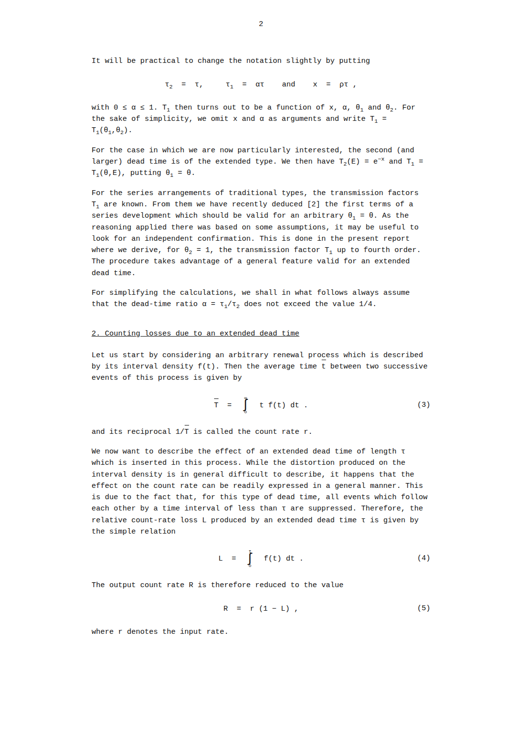2
It will be practical to change the notation slightly by putting
τ2 = τ, τ1 = ατ and x = ρτ ,
with 0 ≤ α ≤ 1. T1 then turns out to be a function of x, α, θ1 and θ2. For the sake of simplicity, we omit x and α as arguments and write T1 = T1(θ1,θ2).
For the case in which we are now particularly interested, the second (and larger) dead time is of the extended type. We then have T2(E) = e−x and T1 = T1(θ,E), putting θ1 = θ.
For the series arrangements of traditional types, the transmission factors T1 are known. From them we have recently deduced [2] the first terms of a series development which should be valid for an arbitrary θ1 = θ. As the reasoning applied there was based on some assumptions, it may be useful to look for an independent confirmation. This is done in the present report where we derive, for θ2 = 1, the transmission factor T1 up to fourth order. The procedure takes advantage of a general feature valid for an extended dead time.
For simplifying the calculations, we shall in what follows always assume that the dead-time ratio α = τ1/τ2 does not exceed the value 1/4.
2. Counting losses due to an extended dead time
Let us start by considering an arbitrary renewal process which is described by its interval density f(t). Then the average time t between two successive events of this process is given by
T = ∞∫o t f(t) dt . (3)
and its reciprocal 1/T is called the count rate r.
We now want to describe the effect of an extended dead time of length τ which is inserted in this process. While the distortion produced on the interval density is in general difficult to describe, it happens that the effect on the count rate can be readily expressed in a general manner. This is due to the fact that, for this type of dead time, all events which follow each other by a time interval of less than τ are suppressed. Therefore, the relative count-rate loss L produced by an extended dead time τ is given by the simple relation
L = τ∫o f(t) dt . (4)
The output count rate R is therefore reduced to the value
R = r (1 − L) , (5)
where r denotes the input rate.